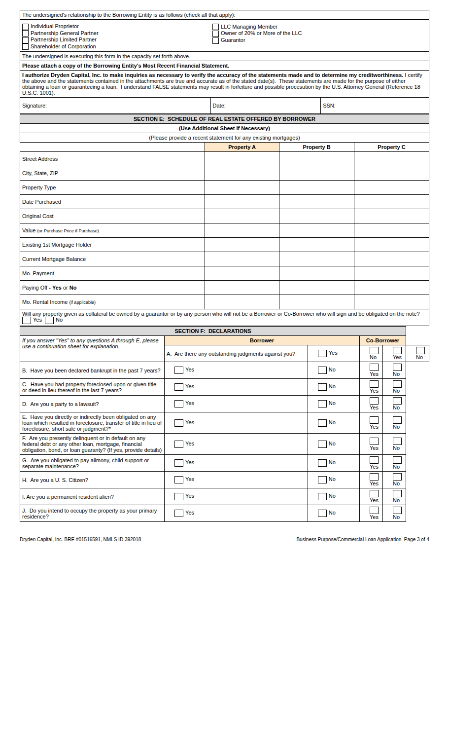| The undersigned's relationship to the Borrowing Entity is as follows (check all that apply): |
| Individual Proprietor Partnership General Partner Partnership Limited Partner Shareholder of Corporation | LLC Managing Member Owner of 20% or More of the LLC Guarantor |
| The undersigned is executing this form in the capacity set forth above. |
| Please attach a copy of the Borrowing Entity's Most Recent Financial Statement. |
| I authorize Dryden Capital, Inc. to make inquiries as necessary to verify the accuracy of the statements made and to determine my creditworthiness. I certify the above and the statements contained in the attachments are true and accurate as of the stated date(s). These statements are made for the purpose of either obtaining a loan or guaranteeing a loan. I understand FALSE statements may result in forfeiture and possible procesution by the U.S. Attorney General (Reference 18 U.S.C. 1001). |
| Signature: | Date: | SSN: |
| SECTION E: SCHEDULE OF REAL ESTATE OFFERED BY BORROWER |
| (Use Additional Sheet If Necessary) |
| (Please provide a recent statement for any existing mortgages) |
| | Property A | Property B | Property C |
| Street Address | | | |
| City, State, ZIP | | | |
| Property Type | | | |
| Date Purchased | | | |
| Original Cost | | | |
| Value (or Purchase Price if Purchase) | | | |
| Existing 1st Mortgage Holder | | | |
| Current Mortgage Balance | | | |
| Mo. Payment | | | |
| Paying Off - Yes or No | | | |
| Mo. Rental Income (if applicable) | | | |
| Will any property given as collateral be owned by a guarantor or by any person who will not be a Borrower or Co-Borrower who will sign and be obligated on the note? Yes No |
| SECTION F: DECLARATIONS |
| If you answer "Yes" to any questions A through E, please use a continuation sheet for explanation. | Borrower | Co-Borrower |
| A. Are there any outstanding judgments against you? | Yes | No | Yes | No |
| B. Have you been declared bankrupt in the past 7 years? | Yes | No | Yes | No |
| C. Have you had property foreclosed upon or given title or deed in lieu thereof in the last 7 years? | Yes | No | Yes | No |
| D. Are you a party to a lawsuit? | Yes | No | Yes | No |
| E. Have you directly or indirectly been obligated on any loan which resulted in foreclosure, transfer of title in lieu of foreclosure, short sale or judgment?* | Yes | No | Yes | No |
| F. Are you presently delinquent or in default on any federal debt or any other loan, mortgage, financial obligation, bond, or loan guaranty? (If yes, provide details) | Yes | No | Yes | No |
| G. Are you obligated to pay alimony, child support or separate maintenance? | Yes | No | Yes | No |
| H. Are you a U. S. Citizen? | Yes | No | Yes | No |
| I. Are you a permanent resident alien? | Yes | No | Yes | No |
| J. Do you intend to occupy the property as your primary residence? | Yes | No | Yes | No |
Dryden Capital, Inc. BRE #01516591, NMLS ID 392018 Business Purpose/Commercial Loan Application Page 3 of 4